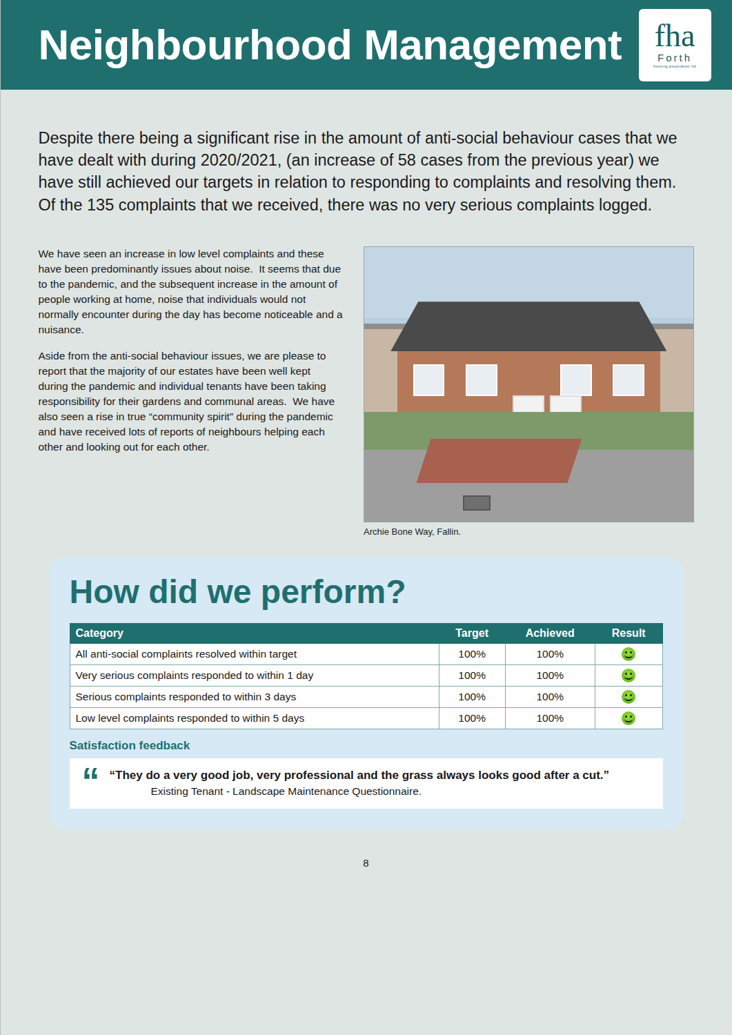Neighbourhood Management
fha
Forth
housing association ltd
Despite there being a significant rise in the amount of anti-social behaviour cases that we have dealt with during 2020/2021, (an increase of 58 cases from the previous year) we have still achieved our targets in relation to responding to complaints and resolving them. Of the 135 complaints that we received, there was no very serious complaints logged.
We have seen an increase in low level complaints and these have been predominantly issues about noise. It seems that due to the pandemic, and the subsequent increase in the amount of people working at home, noise that individuals would not normally encounter during the day has become noticeable and a nuisance.
Aside from the anti-social behaviour issues, we are please to report that the majority of our estates have been well kept during the pandemic and individual tenants have been taking responsibility for their gardens and communal areas. We have also seen a rise in true “community spirit” during the pandemic and have received lots of reports of neighbours helping each other and looking out for each other.
Archie Bone Way, Fallin.
How did we perform?
| Category | Target | Achieved | Result |
| --- | --- | --- | --- |
| All anti-social complaints resolved within target | 100% | 100% | |
| Very serious complaints responded to within 1 day | 100% | 100% | |
| Serious complaints responded to within 3 days | 100% | 100% | |
| Low level complaints responded to within 5 days | 100% | 100% | |
Satisfaction feedback
“
“They do a very good job, very professional and the grass always looks good after a cut.” Existing Tenant - Landscape Maintenance Questionnaire.
8